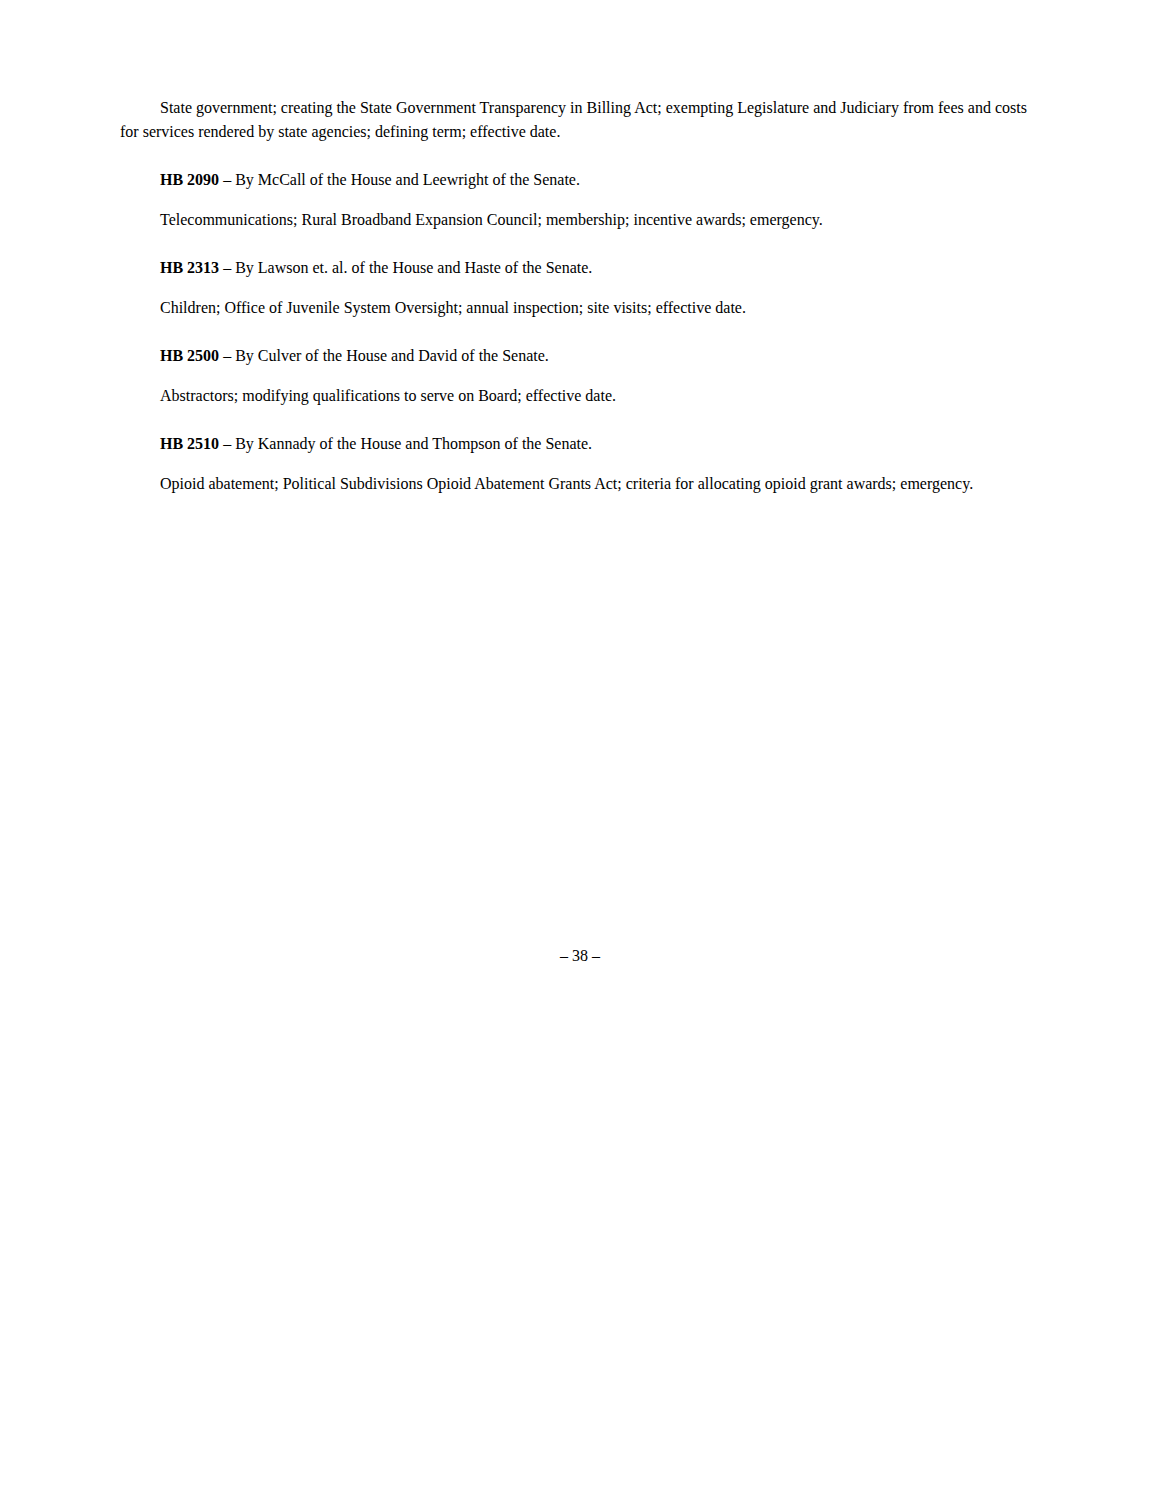State government; creating the State Government Transparency in Billing Act; exempting Legislature and Judiciary from fees and costs for services rendered by state agencies; defining term; effective date.
HB 2090 – By McCall of the House and Leewright of the Senate.
Telecommunications; Rural Broadband Expansion Council; membership; incentive awards; emergency.
HB 2313 – By Lawson et. al. of the House and Haste of the Senate.
Children; Office of Juvenile System Oversight; annual inspection; site visits; effective date.
HB 2500 – By Culver of the House and David of the Senate.
Abstractors; modifying qualifications to serve on Board; effective date.
HB 2510 – By Kannady of the House and Thompson of the Senate.
Opioid abatement; Political Subdivisions Opioid Abatement Grants Act; criteria for allocating opioid grant awards; emergency.
– 38 –